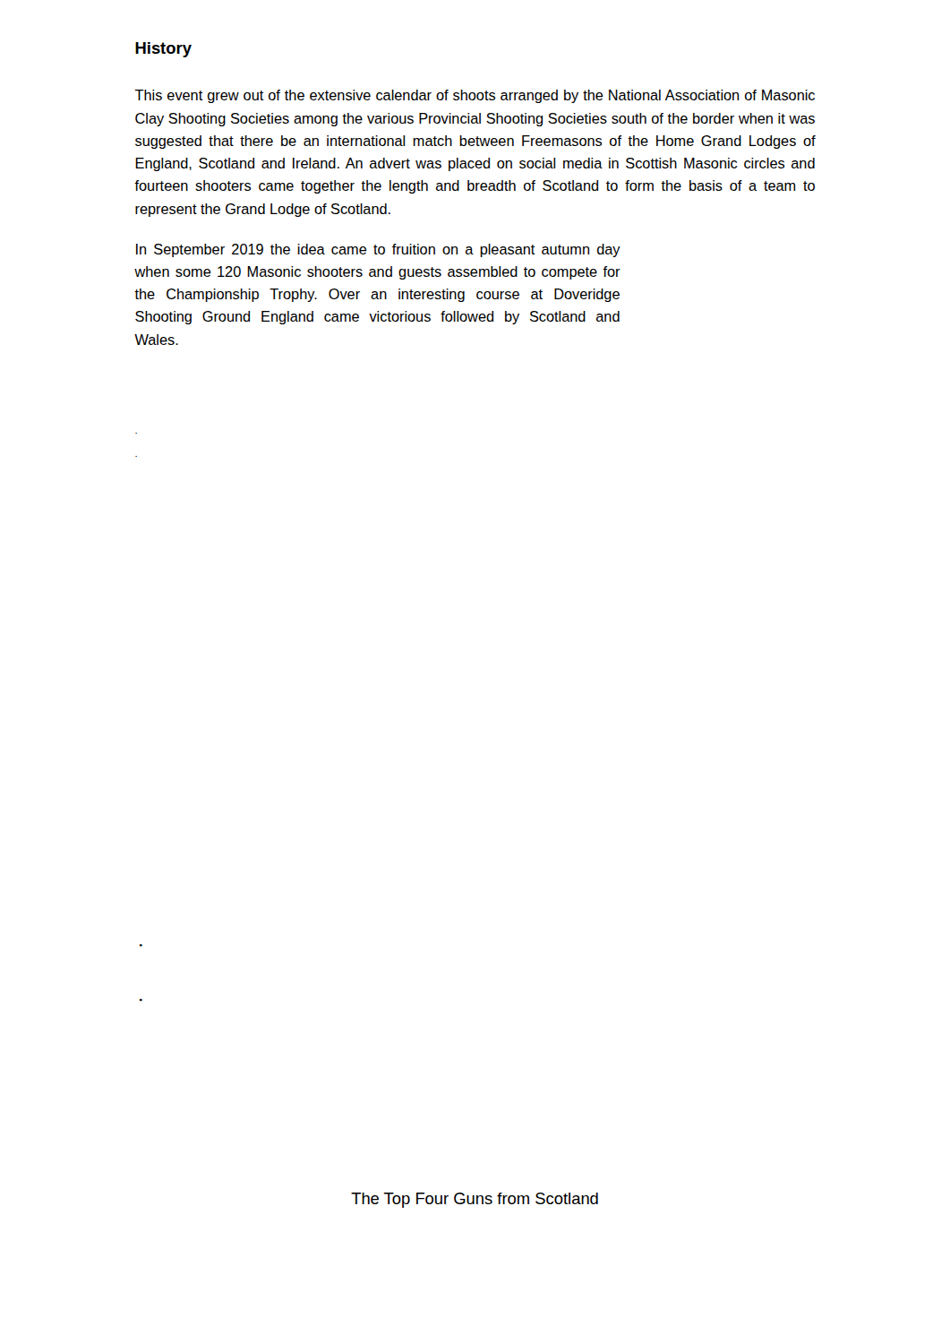History
This event grew out of the extensive calendar of shoots arranged by the National Association of Masonic Clay Shooting Societies among the various Provincial Shooting Societies south of the border when it was suggested that there be an international match between Freemasons of the Home Grand Lodges of England, Scotland and Ireland. An advert was placed on social media in Scottish Masonic circles and fourteen shooters came together the length and breadth of Scotland to form the basis of a team to represent the Grand Lodge of Scotland.
In September 2019 the idea came to fruition on a pleasant autumn day when some 120 Masonic shooters and guests assembled to compete for the Championship Trophy. Over an interesting course at Doveridge Shooting Ground England came victorious followed by Scotland and Wales.
.
.
▪
▪
The Top Four Guns from Scotland